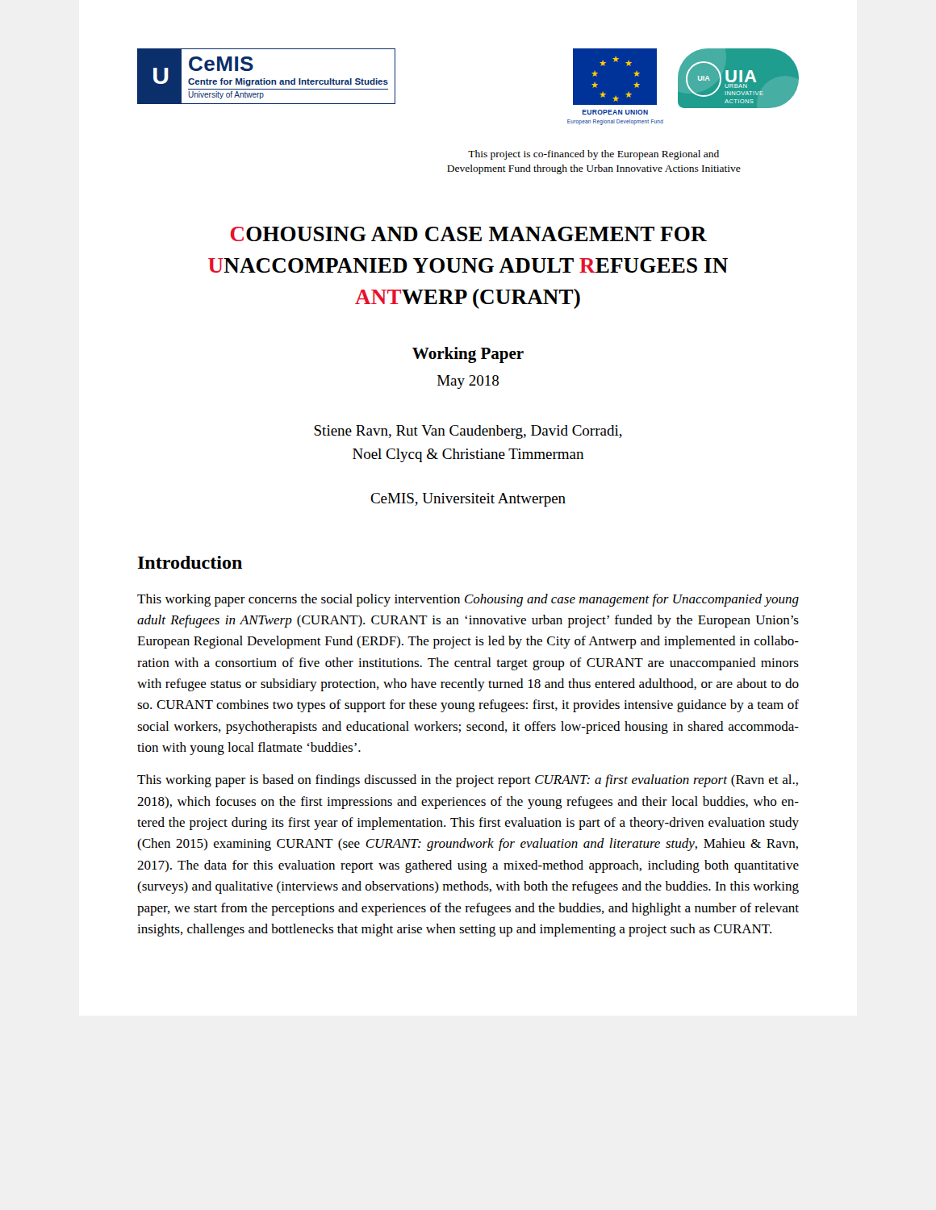U
CeMIS
Centre for Migration and Intercultural Studies
University of Antwerp
★ ★ ★ ★ ★ ★ ★ ★ ★ ★
EUROPEAN UNION
European Regional Development Fund
UIA
UIA
URBAN
INNOVATIVE
ACTIONS
This project is co-financed by the European Regional and
Development Fund through the Urban Innovative Actions Initiative
COHOUSING AND CASE MANAGEMENT FOR
UNACCOMPANIED YOUNG ADULT REFUGEES IN
ANTWERP (CURANT)
Working Paper
May 2018
Stiene Ravn, Rut Van Caudenberg, David Corradi,
Noel Clycq & Christiane Timmerman
CeMIS, Universiteit Antwerpen
Introduction
This working paper concerns the social policy intervention Cohousing and case management for Unaccompanied young adult Refugees in ANTwerp (CURANT). CURANT is an ‘innovative urban project’ funded by the European Union’s European Regional Development Fund (ERDF). The project is led by the City of Antwerp and implemented in collaboration with a consortium of five other institutions. The central target group of CURANT are unaccompanied minors with refugee status or subsidiary protection, who have recently turned 18 and thus entered adulthood, or are about to do so. CURANT combines two types of support for these young refugees: first, it provides intensive guidance by a team of social workers, psychotherapists and educational workers; second, it offers low-priced housing in shared accommodation with young local flatmate ‘buddies’.
This working paper is based on findings discussed in the project report CURANT: a first evaluation report (Ravn et al., 2018), which focuses on the first impressions and experiences of the young refugees and their local buddies, who entered the project during its first year of implementation. This first evaluation is part of a theory-driven evaluation study (Chen 2015) examining CURANT (see CURANT: groundwork for evaluation and literature study, Mahieu & Ravn, 2017). The data for this evaluation report was gathered using a mixed-method approach, including both quantitative (surveys) and qualitative (interviews and observations) methods, with both the refugees and the buddies. In this working paper, we start from the perceptions and experiences of the refugees and the buddies, and highlight a number of relevant insights, challenges and bottlenecks that might arise when setting up and implementing a project such as CURANT.